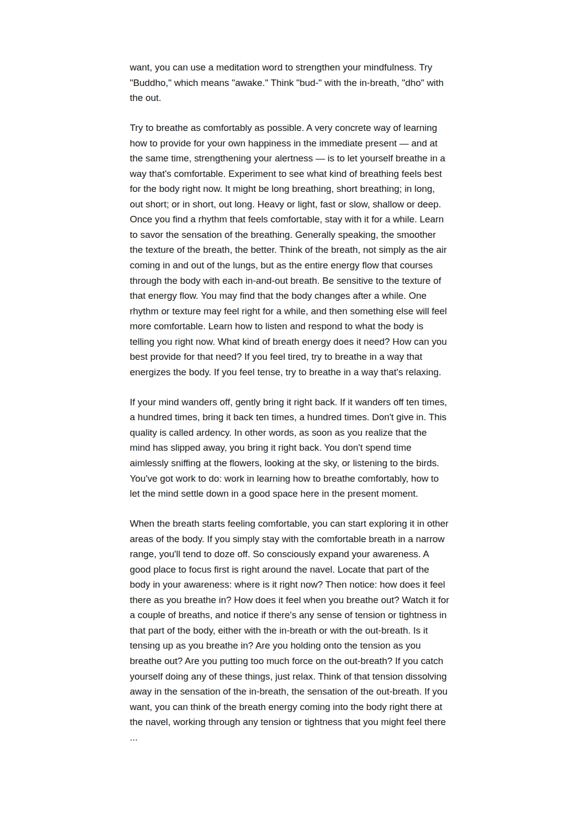want, you can use a meditation word to strengthen your mindfulness. Try "Buddho," which means "awake." Think "bud-" with the in-breath, "dho" with the out.
Try to breathe as comfortably as possible. A very concrete way of learning how to provide for your own happiness in the immediate present — and at the same time, strengthening your alertness — is to let yourself breathe in a way that's comfortable. Experiment to see what kind of breathing feels best for the body right now. It might be long breathing, short breathing; in long, out short; or in short, out long. Heavy or light, fast or slow, shallow or deep. Once you find a rhythm that feels comfortable, stay with it for a while. Learn to savor the sensation of the breathing. Generally speaking, the smoother the texture of the breath, the better. Think of the breath, not simply as the air coming in and out of the lungs, but as the entire energy flow that courses through the body with each in-and-out breath. Be sensitive to the texture of that energy flow. You may find that the body changes after a while. One rhythm or texture may feel right for a while, and then something else will feel more comfortable. Learn how to listen and respond to what the body is telling you right now. What kind of breath energy does it need? How can you best provide for that need? If you feel tired, try to breathe in a way that energizes the body. If you feel tense, try to breathe in a way that's relaxing.
If your mind wanders off, gently bring it right back. If it wanders off ten times, a hundred times, bring it back ten times, a hundred times. Don't give in. This quality is called ardency. In other words, as soon as you realize that the mind has slipped away, you bring it right back. You don't spend time aimlessly sniffing at the flowers, looking at the sky, or listening to the birds. You've got work to do: work in learning how to breathe comfortably, how to let the mind settle down in a good space here in the present moment.
When the breath starts feeling comfortable, you can start exploring it in other areas of the body. If you simply stay with the comfortable breath in a narrow range, you'll tend to doze off. So consciously expand your awareness. A good place to focus first is right around the navel. Locate that part of the body in your awareness: where is it right now? Then notice: how does it feel there as you breathe in? How does it feel when you breathe out? Watch it for a couple of breaths, and notice if there's any sense of tension or tightness in that part of the body, either with the in-breath or with the out-breath. Is it tensing up as you breathe in? Are you holding onto the tension as you breathe out? Are you putting too much force on the out-breath? If you catch yourself doing any of these things, just relax. Think of that tension dissolving away in the sensation of the in-breath, the sensation of the out-breath. If you want, you can think of the breath energy coming into the body right there at the navel, working through any tension or tightness that you might feel there ...